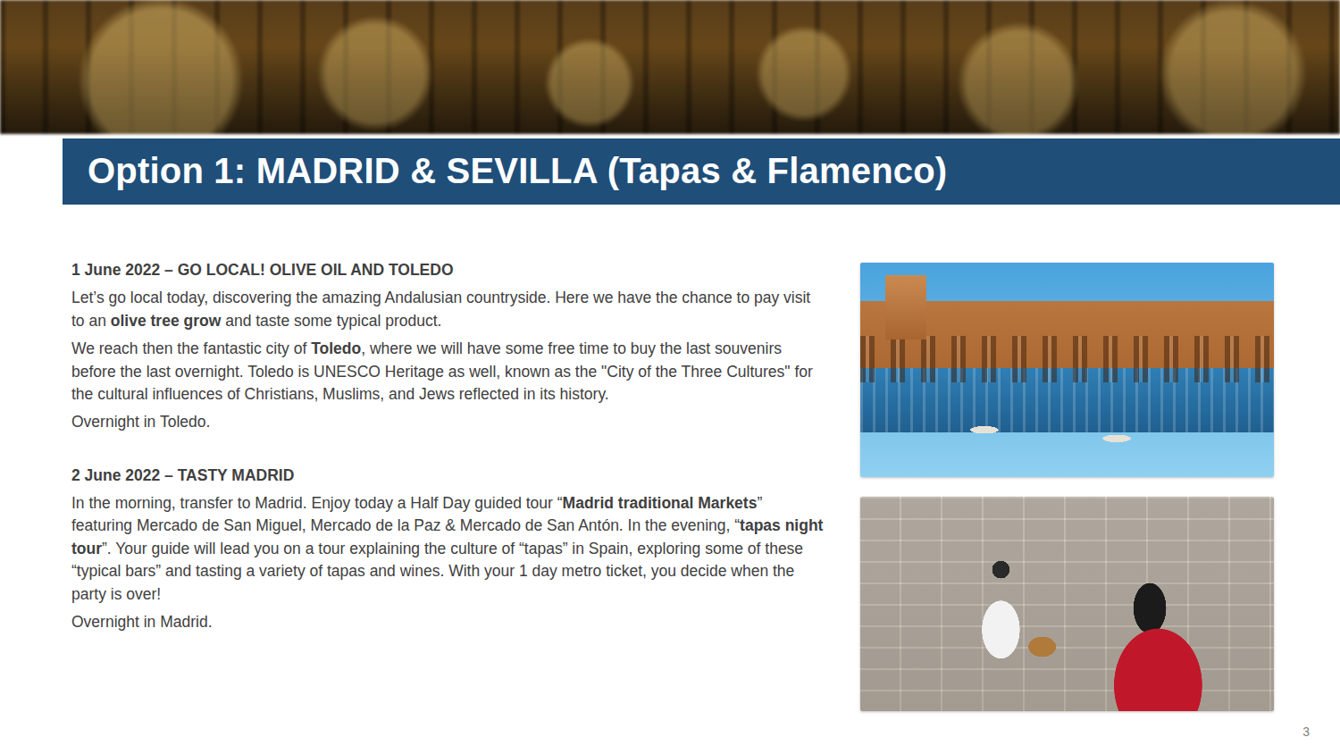Option 1: MADRID & SEVILLA (Tapas & Flamenco)
1 June 2022 – GO LOCAL! OLIVE OIL AND TOLEDO
Let’s go local today, discovering the amazing Andalusian countryside. Here we have the chance to pay visit to an olive tree grow and taste some typical product.
We reach then the fantastic city of Toledo, where we will have some free time to buy the last souvenirs before the last overnight. Toledo is UNESCO Heritage as well, known as the "City of the Three Cultures" for the cultural influences of Christians, Muslims, and Jews reflected in its history.
Overnight in Toledo.
2 June 2022 – TASTY MADRID
In the morning, transfer to Madrid. Enjoy today a Half Day guided tour “Madrid traditional Markets” featuring Mercado de San Miguel, Mercado de la Paz & Mercado de San Antón. In the evening, “tapas night tour”. Your guide will lead you on a tour explaining the culture of “tapas” in Spain, exploring some of these “typical bars” and tasting a variety of tapas and wines. With your 1 day metro ticket, you decide when the party is over!
Overnight in Madrid.
3